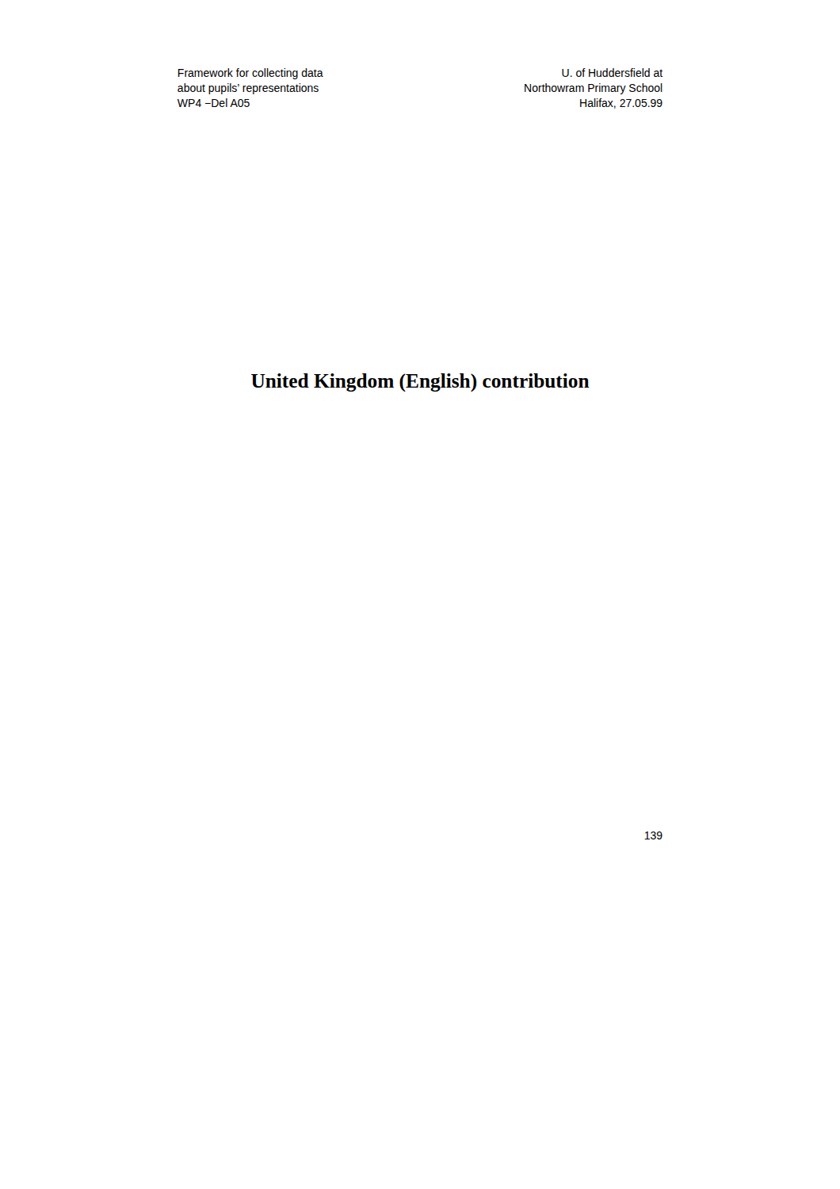Framework for collecting data
about pupils’ representations
WP4 −Del A05
U. of Huddersfield at
Northowram Primary School
Halifax, 27.05.99
United Kingdom (English) contribution
139